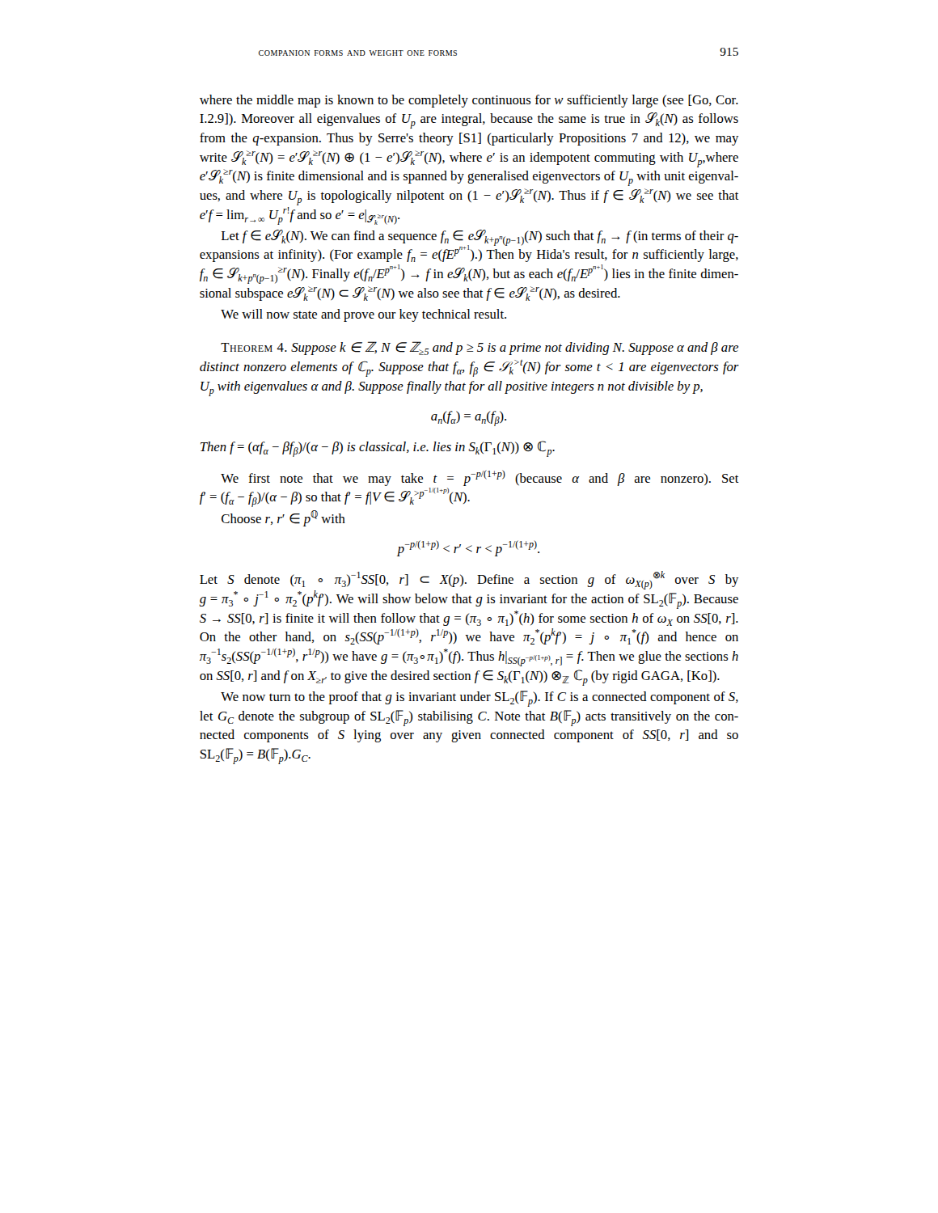companion forms and weight one forms 915
where the middle map is known to be completely continuous for w sufficiently large (see [Go, Cor. I.2.9]). Moreover all eigenvalues of Up are integral, because the same is true in 𝒮k(N) as follows from the q-expansion. Thus by Serre's theory [S1] (particularly Propositions 7 and 12), we may write 𝒮k≥r(N) = e′𝒮k≥r(N) ⊕ (1 − e′)𝒮k≥r(N), where e′ is an idempotent commuting with Up,where e′𝒮k≥r(N) is finite dimensional and is spanned by generalised eigenvectors of Up with unit eigenvalues, and where Up is topologically nilpotent on (1 − e′)𝒮k≥r(N). Thus if f ∈ 𝒮k≥r(N) we see that e′f = limr→∞ Upr!f and so e′ = e|𝒮k≥r(N).
Let f ∈ e 𝒮k(N). We can find a sequence fn ∈ e 𝒮k+pn(p−1)(N) such that fn → f (in terms of their q-expansions at infinity). (For example fn = e(fEpn+1).) Then by Hida's result, for n sufficiently large, fn ∈ 𝒮k+pn(p−1)≥r(N). Finally e(fn/Epn+1) → f in e 𝒮k(N), but as each e(fn/Epn+1) lies in the finite dimensional subspace e 𝒮k≥r(N) ⊂ 𝒮k≥r(N) we also see that f ∈ e 𝒮k≥r(N), as desired.
We will now state and prove our key technical result.
Theorem 4. Suppose k ∈ ℤ, N ∈ ℤ≥5 and p ≥ 5 is a prime not dividing N. Suppose α and β are distinct nonzero elements of ℂp. Suppose that fα, fβ ∈ 𝒮k>t(N) for some t < 1 are eigenvectors for Up with eigenvalues α and β. Suppose finally that for all positive integers n not divisible by p,
an(fα) = an(fβ).
Then f = (αfα − βfβ)/(α − β) is classical, i.e. lies in Sk(Γ1(N)) ⊗ ℂp.
We first note that we may take t = p−p/(1+p) (because α and β are nonzero). Set f′ = (fα − fβ)/(α − β) so that f′ = f|V ∈ 𝒮k>p−1/(1+p)(N).
Choose r, r′ ∈ pℚ with
p−p/(1+p) < r′ < r < p−1/(1+p).
Let S denote (π1 ∘ π3)−1SS[0, r] ⊂ X(p). Define a section g of ωX(p)⊗k over S by g = π3* ∘ j−1 ∘ π2*(pkf′). We will show below that g is invariant for the action of SL2(𝔽p). Because S → SS[0, r] is finite it will then follow that g = (π3 ∘ π1)*(h) for some section h of ωX on SS[0, r]. On the other hand, on s2(SS(p−1/(1+p), r1/p)) we have π2*(pkf′) = j ∘ π1*(f) and hence on π3−1s2(SS(p−1/(1+p), r1/p)) we have g = (π3∘π1)*(f). Thus h|SS(p−p/(1+p), r] = f. Then we glue the sections h on SS[0, r] and f on X≥r′ to give the desired section f ∈ Sk(Γ1(N)) ⊗ℤ ℂp (by rigid GAGA, [Ko]).
We now turn to the proof that g is invariant under SL2(𝔽p). If C is a connected component of S, let GC denote the subgroup of SL2(𝔽p) stabilising C. Note that B(𝔽p) acts transitively on the connected components of S lying over any given connected component of SS[0, r] and so SL2(𝔽p) = B(𝔽p).GC.